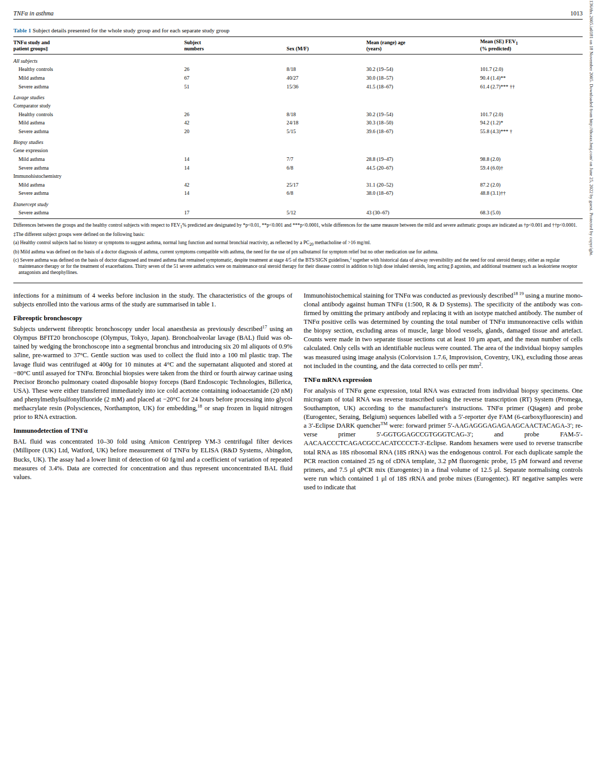TNFα in asthma 1013
Thorax: first published as 10.1136/thx.2005.ia0181 on 18 November 2005. Downloaded from http://thorax.bmj.com/ on June 25, 2022 by guest. Protected by copyright.
Table 1 Subject details presented for the whole study group and for each separate study group
| TNFα study and patient groups‡ | Subject numbers | Sex (M/F) | Mean (range) age (years) | Mean (SE) FEV 1 (% predicted) |
| --- | --- | --- | --- | --- |
| All subjects |
| Healthy controls | 26 | 8/18 | 30.2 (19–54) | 101.7 (2.0) |
| Mild asthma | 67 | 40/27 | 30.0 (18–57) | 90.4 (1.4)** |
| Severe asthma | 51 | 15/36 | 41.5 (18–67) | 61.4 (2.7)*** †† |
| Lavage studies |
| Comparator study | | | | |
| Healthy controls | 26 | 8/18 | 30.2 (19–54) | 101.7 (2.0) |
| Mild asthma | 42 | 24/18 | 30.3 (18–50) | 94.2 (1.2)* |
| Severe asthma | 20 | 5/15 | 39.6 (18–67) | 55.8 (4.3)*** † |
| Biopsy studies |
| Gene expression | | | | |
| Mild asthma | 14 | 7/7 | 28.8 (19–47) | 98.8 (2.0) |
| Severe asthma | 14 | 6/8 | 44.5 (20–67) | 59.4 (6.0)† |
| Immunohistochemistry | | | | |
| Mild asthma | 42 | 25/17 | 31.1 (20–52) | 87.2 (2.0) |
| Severe asthma | 14 | 6/8 | 38.0 (18–67) | 48.8 (3.1)†† |
| Etanercept study |
| Severe asthma | 17 | 5/12 | 43 (30–67) | 68.3 (5.0) |
Differences between the groups and the healthy control subjects with respect to FEV1% predicted are designated by *p<0.01, **p<0.001 and ***p<0.0001, while differences for the same measure between the mild and severe asthmatic groups are indicated as †p<0.001 and ††p<0.0001.
‡The different subject groups were defined on the following basis:
(a) Healthy control subjects had no history or symptoms to suggest asthma, normal lung function and normal bronchial reactivity, as reflected by a PC20 methacholine of >16 mg/ml.
(b) Mild asthma was defined on the basis of a doctor diagnosis of asthma, current symptoms compatible with asthma, the need for the use of prn salbutamol for symptom relief but no other medication use for asthma.
(c) Severe asthma was defined on the basis of doctor diagnosed and treated asthma that remained symptomatic, despite treatment at stage 4/5 of the BTS/SIGN guidelines,2 together with historical data of airway reversibility and the need for oral steroid therapy, either as regular maintenance therapy or for the treatment of exacerbations. Thirty seven of the 51 severe asthmatics were on maintenance oral steroid therapy for their disease control in addition to high dose inhaled steroids, long acting β agonists, and additional treatment such as leukotriene receptor antagonists and theophyllines.
infections for a minimum of 4 weeks before inclusion in the study. The characteristics of the groups of subjects enrolled into the various arms of the study are summarised in table 1.
Fibreoptic bronchoscopy
Subjects underwent fibreoptic bronchoscopy under local anaesthesia as previously described17 using an Olympus BFIT20 bronchoscope (Olympus, Tokyo, Japan). Bronchoalveolar lavage (BAL) fluid was obtained by wedging the bronchoscope into a segmental bronchus and introducing six 20 ml aliquots of 0.9% saline, pre-warmed to 37°C. Gentle suction was used to collect the fluid into a 100 ml plastic trap. The lavage fluid was centrifuged at 400g for 10 minutes at 4°C and the supernatant aliquoted and stored at −80°C until assayed for TNFα. Bronchial biopsies were taken from the third or fourth airway carinae using Precisor Broncho pulmonary coated disposable biopsy forceps (Bard Endoscopic Technologies, Billerica, USA). These were either transferred immediately into ice cold acetone containing iodoacetamide (20 nM) and phenylmethylsulfonylfluoride (2 mM) and placed at −20°C for 24 hours before processing into glycol methacrylate resin (Polysciences, Northampton, UK) for embedding,18 or snap frozen in liquid nitrogen prior to RNA extraction.
Immunodetection of TNFα
BAL fluid was concentrated 10–30 fold using Amicon Centriprep YM-3 centrifugal filter devices (Millipore (UK) Ltd, Watford, UK) before measurement of TNFα by ELISA (R&D Systems, Abingdon, Bucks, UK). The assay had a lower limit of detection of 60 fg/ml and a coefficient of variation of repeated measures of 3.4%. Data are corrected for concentration and thus represent unconcentrated BAL fluid values.
Immunohistochemical staining for TNFα was conducted as previously described18 19 using a murine monoclonal antibody against human TNFα (1:500, R & D Systems). The specificity of the antibody was confirmed by omitting the primary antibody and replacing it with an isotype matched antibody. The number of TNFα positive cells was determined by counting the total number of TNFα immunoreactive cells within the biopsy section, excluding areas of muscle, large blood vessels, glands, damaged tissue and artefact. Counts were made in two separate tissue sections cut at least 10 μm apart, and the mean number of cells calculated. Only cells with an identifiable nucleus were counted. The area of the individual biopsy samples was measured using image analysis (Colorvision 1.7.6, Improvision, Coventry, UK), excluding those areas not included in the counting, and the data corrected to cells per mm2.
TNFα mRNA expression
For analysis of TNFα gene expression, total RNA was extracted from individual biopsy specimens. One microgram of total RNA was reverse transcribed using the reverse transcription (RT) System (Promega, Southampton, UK) according to the manufacturer's instructions. TNFα primer (Qiagen) and probe (Eurogentec, Seraing, Belgium) sequences labelled with a 5′-reporter dye FAM (6-carboxyfluorescin) and a 3′-Eclipse DARK quencherTM were: forward primer 5′-AAGAGGGAGAGAAGCAACTACAGA-3′; reverse primer 5′-GGTGGAGCCGTGGGTCAG-3′; and probe FAM-5′-AACAACCCTCAGACGCCACATCCCCT-3′-Eclipse. Random hexamers were used to reverse transcribe total RNA as 18S ribosomal RNA (18S rRNA) was the endogenous control. For each duplicate sample the PCR reaction contained 25 ng of cDNA template, 3.2 pM fluorogenic probe, 15 pM forward and reverse primers, and 7.5 μl qPCR mix (Eurogentec) in a final volume of 12.5 μl. Separate normalising controls were run which contained 1 μl of 18S rRNA and probe mixes (Eurogentec). RT negative samples were used to indicate that